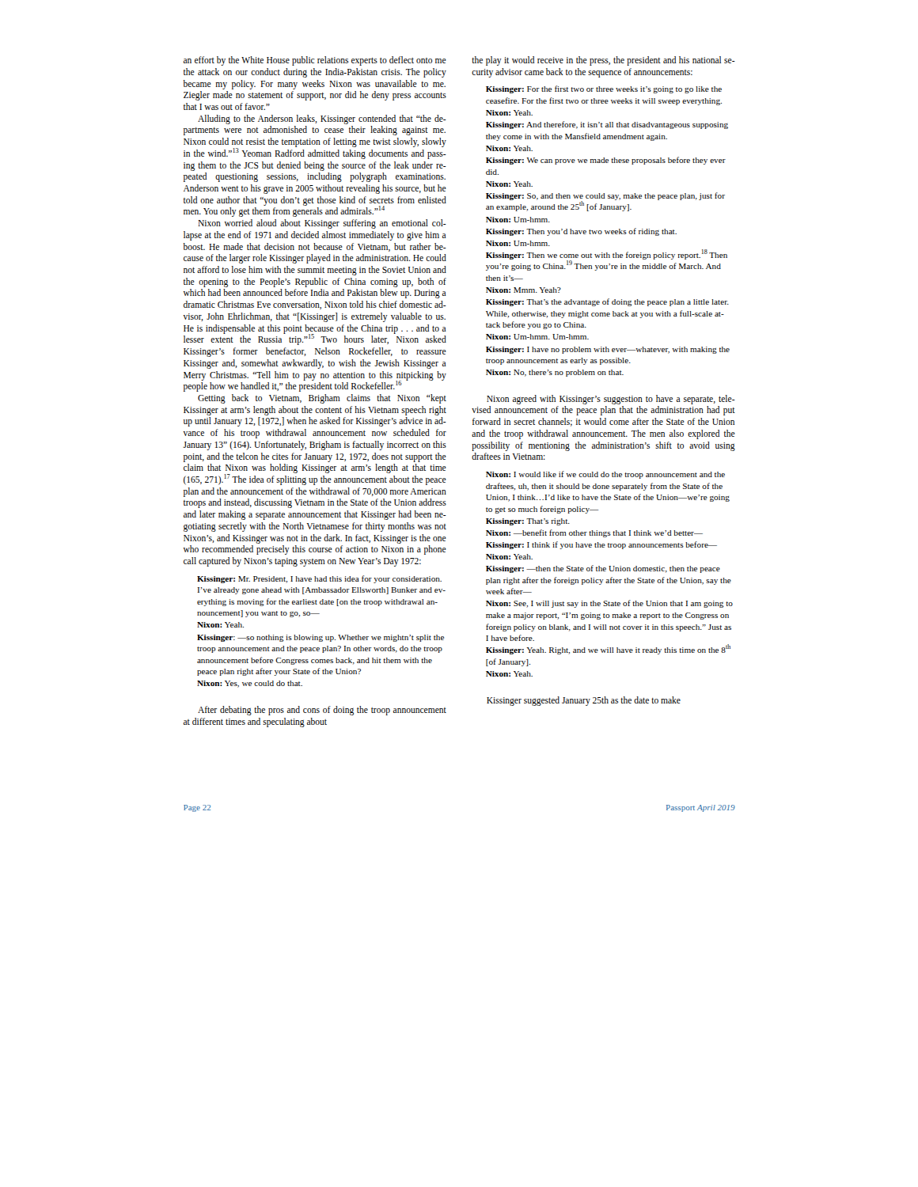an effort by the White House public relations experts to deflect onto me the attack on our conduct during the India-Pakistan crisis. The policy became my policy. For many weeks Nixon was unavailable to me. Ziegler made no statement of support, nor did he deny press accounts that I was out of favor.”
Alluding to the Anderson leaks, Kissinger contended that “the departments were not admonished to cease their leaking against me. Nixon could not resist the temptation of letting me twist slowly, slowly in the wind.”13 Yeoman Radford admitted taking documents and passing them to the JCS but denied being the source of the leak under repeated questioning sessions, including polygraph examinations. Anderson went to his grave in 2005 without revealing his source, but he told one author that “you don’t get those kind of secrets from enlisted men. You only get them from generals and admirals.”14
Nixon worried aloud about Kissinger suffering an emotional collapse at the end of 1971 and decided almost immediately to give him a boost. He made that decision not because of Vietnam, but rather because of the larger role Kissinger played in the administration. He could not afford to lose him with the summit meeting in the Soviet Union and the opening to the People’s Republic of China coming up, both of which had been announced before India and Pakistan blew up. During a dramatic Christmas Eve conversation, Nixon told his chief domestic advisor, John Ehrlichman, that “[Kissinger] is extremely valuable to us. He is indispensable at this point because of the China trip . . . and to a lesser extent the Russia trip.”15 Two hours later, Nixon asked Kissinger’s former benefactor, Nelson Rockefeller, to reassure Kissinger and, somewhat awkwardly, to wish the Jewish Kissinger a Merry Christmas. “Tell him to pay no attention to this nitpicking by people how we handled it,” the president told Rockefeller.16
Getting back to Vietnam, Brigham claims that Nixon “kept Kissinger at arm’s length about the content of his Vietnam speech right up until January 12, [1972,] when he asked for Kissinger’s advice in advance of his troop withdrawal announcement now scheduled for January 13” (164). Unfortunately, Brigham is factually incorrect on this point, and the telcon he cites for January 12, 1972, does not support the claim that Nixon was holding Kissinger at arm’s length at that time (165, 271).17 The idea of splitting up the announcement about the peace plan and the announcement of the withdrawal of 70,000 more American troops and instead, discussing Vietnam in the State of the Union address and later making a separate announcement that Kissinger had been negotiating secretly with the North Vietnamese for thirty months was not Nixon’s, and Kissinger was not in the dark. In fact, Kissinger is the one who recommended precisely this course of action to Nixon in a phone call captured by Nixon’s taping system on New Year’s Day 1972:
Kissinger: Mr. President, I have had this idea for your consideration. I’ve already gone ahead with [Ambassador Ellsworth] Bunker and everything is moving for the earliest date [on the troop withdrawal announcement] you want to go, so—
Nixon: Yeah.
Kissinger: —so nothing is blowing up. Whether we mightn’t split the troop announcement and the peace plan? In other words, do the troop announcement before Congress comes back, and hit them with the peace plan right after your State of the Union?
Nixon: Yes, we could do that.
After debating the pros and cons of doing the troop announcement at different times and speculating about
the play it would receive in the press, the president and his national security advisor came back to the sequence of announcements:
Kissinger: For the first two or three weeks it’s going to go like the ceasefire. For the first two or three weeks it will sweep everything.
Nixon: Yeah.
Kissinger: And therefore, it isn’t all that disadvantageous supposing they come in with the Mansfield amendment again.
Nixon: Yeah.
Kissinger: We can prove we made these proposals before they ever did.
Nixon: Yeah.
Kissinger: So, and then we could say, make the peace plan, just for an example, around the 25th [of January].
Nixon: Um-hmm.
Kissinger: Then you’d have two weeks of riding that.
Nixon: Um-hmm.
Kissinger: Then we come out with the foreign policy report.18 Then you’re going to China.19 Then you’re in the middle of March. And then it’s—
Nixon: Mmm. Yeah?
Kissinger: That’s the advantage of doing the peace plan a little later. While, otherwise, they might come back at you with a full-scale attack before you go to China.
Nixon: Um-hmm. Um-hmm.
Kissinger: I have no problem with ever—whatever, with making the troop announcement as early as possible.
Nixon: No, there’s no problem on that.
Nixon agreed with Kissinger’s suggestion to have a separate, televised announcement of the peace plan that the administration had put forward in secret channels; it would come after the State of the Union and the troop withdrawal announcement. The men also explored the possibility of mentioning the administration’s shift to avoid using draftees in Vietnam:
Nixon: I would like if we could do the troop announcement and the draftees, uh, then it should be done separately from the State of the Union, I think…I’d like to have the State of the Union—we’re going to get so much foreign policy—
Kissinger: That’s right.
Nixon: —benefit from other things that I think we’d better—
Kissinger: I think if you have the troop announcements before—
Nixon: Yeah.
Kissinger: —then the State of the Union domestic, then the peace plan right after the foreign policy after the State of the Union, say the week after—
Nixon: See, I will just say in the State of the Union that I am going to make a major report, “I’m going to make a report to the Congress on foreign policy on blank, and I will not cover it in this speech.” Just as I have before.
Kissinger: Yeah. Right, and we will have it ready this time on the 8th [of January].
Nixon: Yeah.
Kissinger suggested January 25th as the date to make
Page 22
Passport April 2019